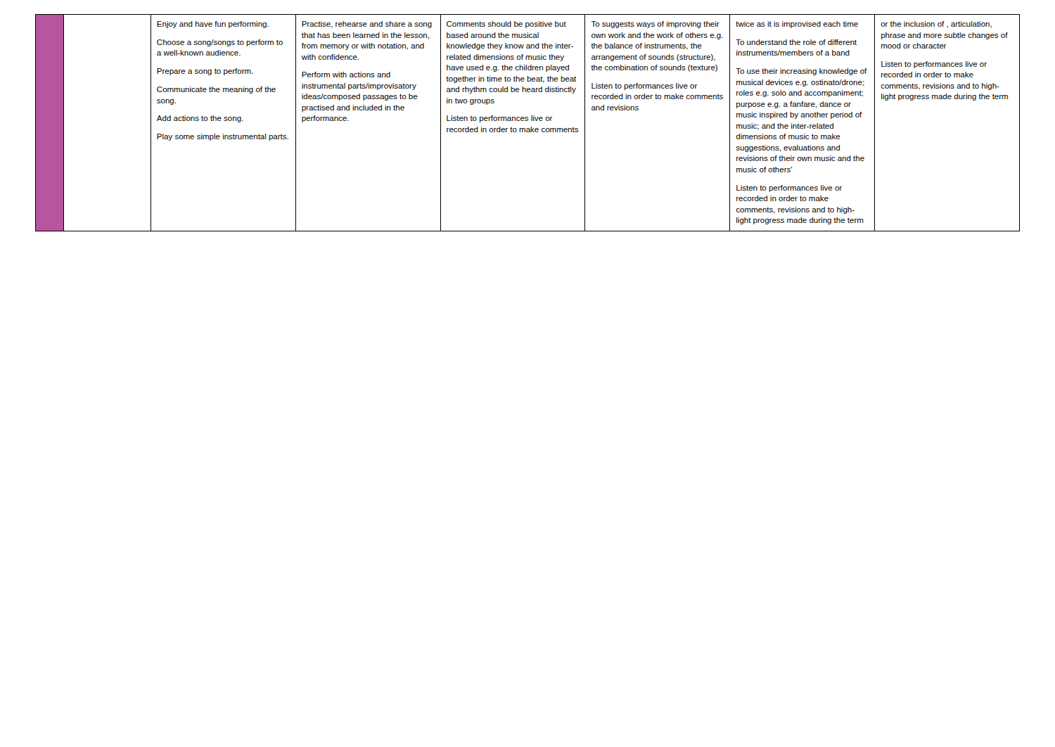| | | Enjoy and have fun performing. Choose a song/songs to perform to a well-known audience. Prepare a song to perform. Communicate the meaning of the song. Add actions to the song. Play some simple instrumental parts. | Practise, rehearse and share a song that has been learned in the lesson, from memory or with notation, and with confidence. Perform with actions and instrumental parts/improvisatory ideas/composed passages to be practised and included in the performance. | Comments should be positive but based around the musical knowledge they know and the inter-related dimensions of music they have used e.g. the children played together in time to the beat, the beat and rhythm could be heard distinctly in two groups Listen to performances live or recorded in order to make comments | To suggests ways of improving their own work and the work of others e.g. the balance of instruments, the arrangement of sounds (structure), the combination of sounds (texture) Listen to performances live or recorded in order to make comments and revisions | twice as it is improvised each time To understand the role of different instruments/members of a band To use their increasing knowledge of musical devices e.g. ostinato/drone; roles e.g. solo and accompaniment; purpose e.g. a fanfare, dance or music inspired by another period of music; and the inter-related dimensions of music to make suggestions, evaluations and revisions of their own music and the music of others' Listen to performances live or recorded in order to make comments, revisions and to high-light progress made during the term | or the inclusion of , articulation, phrase and more subtle changes of mood or character Listen to performances live or recorded in order to make comments, revisions and to high-light progress made during the term |